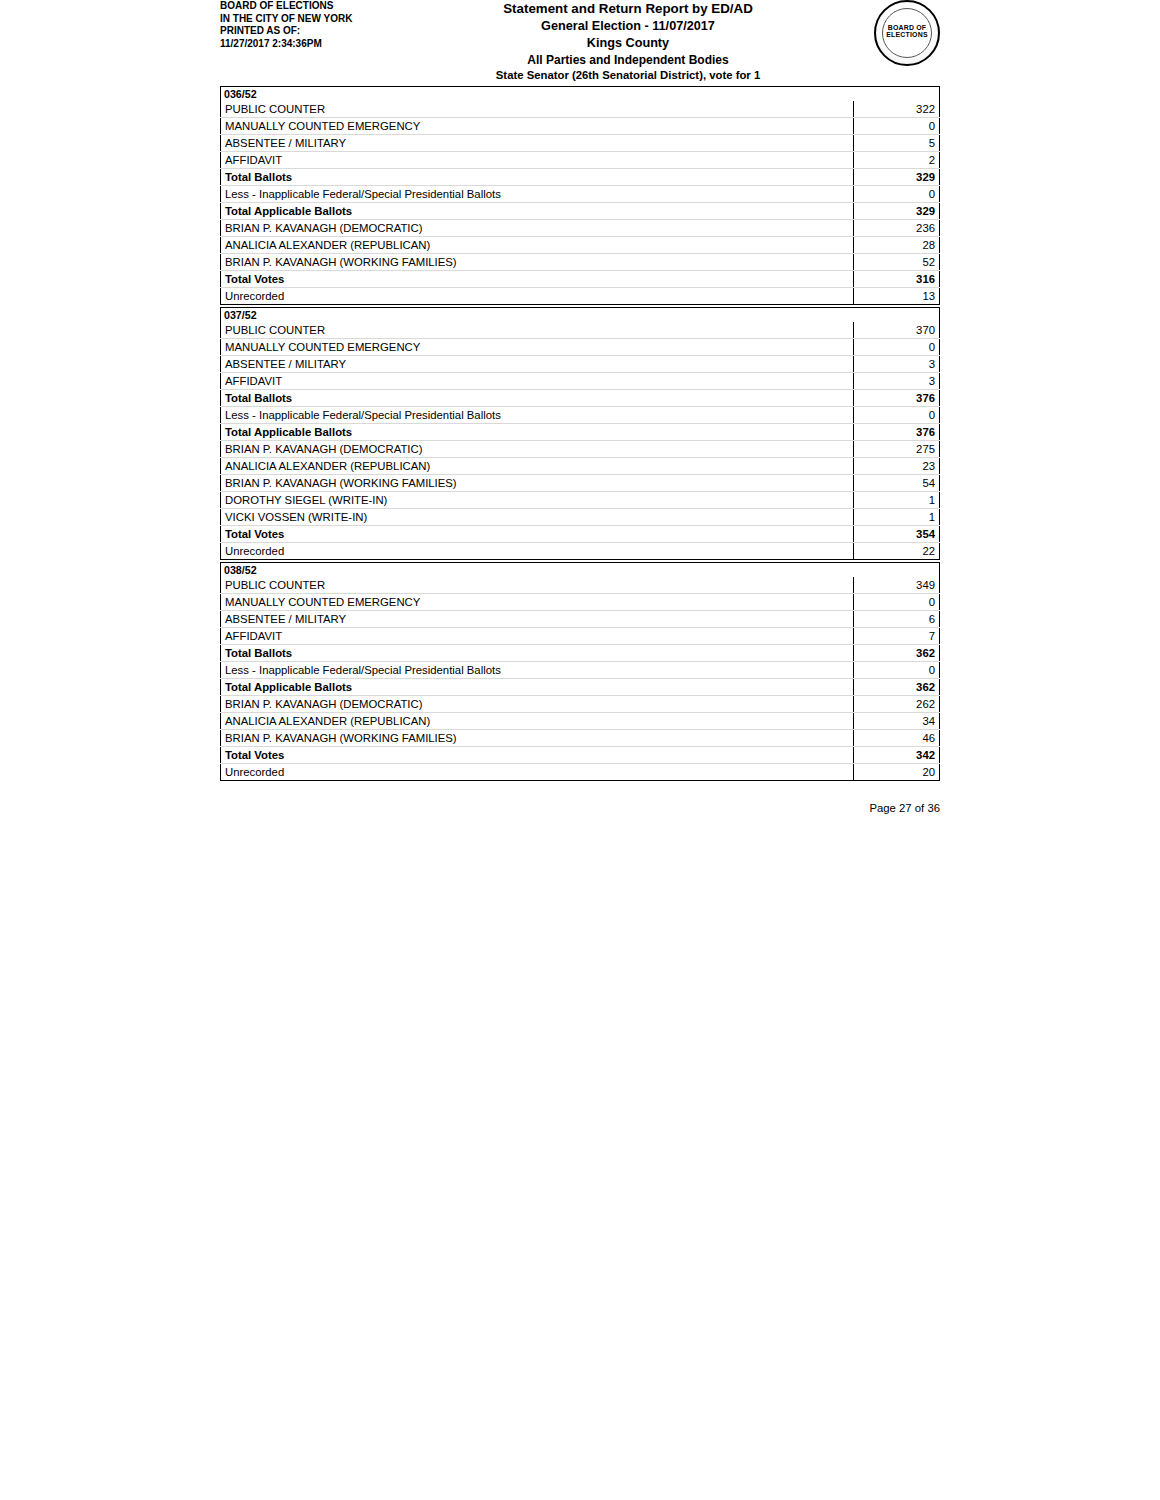BOARD OF ELECTIONS
IN THE CITY OF NEW YORK
PRINTED AS OF:
11/27/2017 2:34:36PM
Statement and Return Report by ED/AD
General Election - 11/07/2017
Kings County
All Parties and Independent Bodies
State Senator (26th Senatorial District), vote for 1
BOARD OF
ELECTIONS
036/52
| PUBLIC COUNTER | 322 |
| MANUALLY COUNTED EMERGENCY | 0 |
| ABSENTEE / MILITARY | 5 |
| AFFIDAVIT | 2 |
| Total Ballots | 329 |
| Less - Inapplicable Federal/Special Presidential Ballots | 0 |
| Total Applicable Ballots | 329 |
| BRIAN P. KAVANAGH (DEMOCRATIC) | 236 |
| ANALICIA ALEXANDER (REPUBLICAN) | 28 |
| BRIAN P. KAVANAGH (WORKING FAMILIES) | 52 |
| Total Votes | 316 |
| Unrecorded | 13 |
037/52
| PUBLIC COUNTER | 370 |
| MANUALLY COUNTED EMERGENCY | 0 |
| ABSENTEE / MILITARY | 3 |
| AFFIDAVIT | 3 |
| Total Ballots | 376 |
| Less - Inapplicable Federal/Special Presidential Ballots | 0 |
| Total Applicable Ballots | 376 |
| BRIAN P. KAVANAGH (DEMOCRATIC) | 275 |
| ANALICIA ALEXANDER (REPUBLICAN) | 23 |
| BRIAN P. KAVANAGH (WORKING FAMILIES) | 54 |
| DOROTHY SIEGEL (WRITE-IN) | 1 |
| VICKI VOSSEN (WRITE-IN) | 1 |
| Total Votes | 354 |
| Unrecorded | 22 |
038/52
| PUBLIC COUNTER | 349 |
| MANUALLY COUNTED EMERGENCY | 0 |
| ABSENTEE / MILITARY | 6 |
| AFFIDAVIT | 7 |
| Total Ballots | 362 |
| Less - Inapplicable Federal/Special Presidential Ballots | 0 |
| Total Applicable Ballots | 362 |
| BRIAN P. KAVANAGH (DEMOCRATIC) | 262 |
| ANALICIA ALEXANDER (REPUBLICAN) | 34 |
| BRIAN P. KAVANAGH (WORKING FAMILIES) | 46 |
| Total Votes | 342 |
| Unrecorded | 20 |
Page 27 of 36